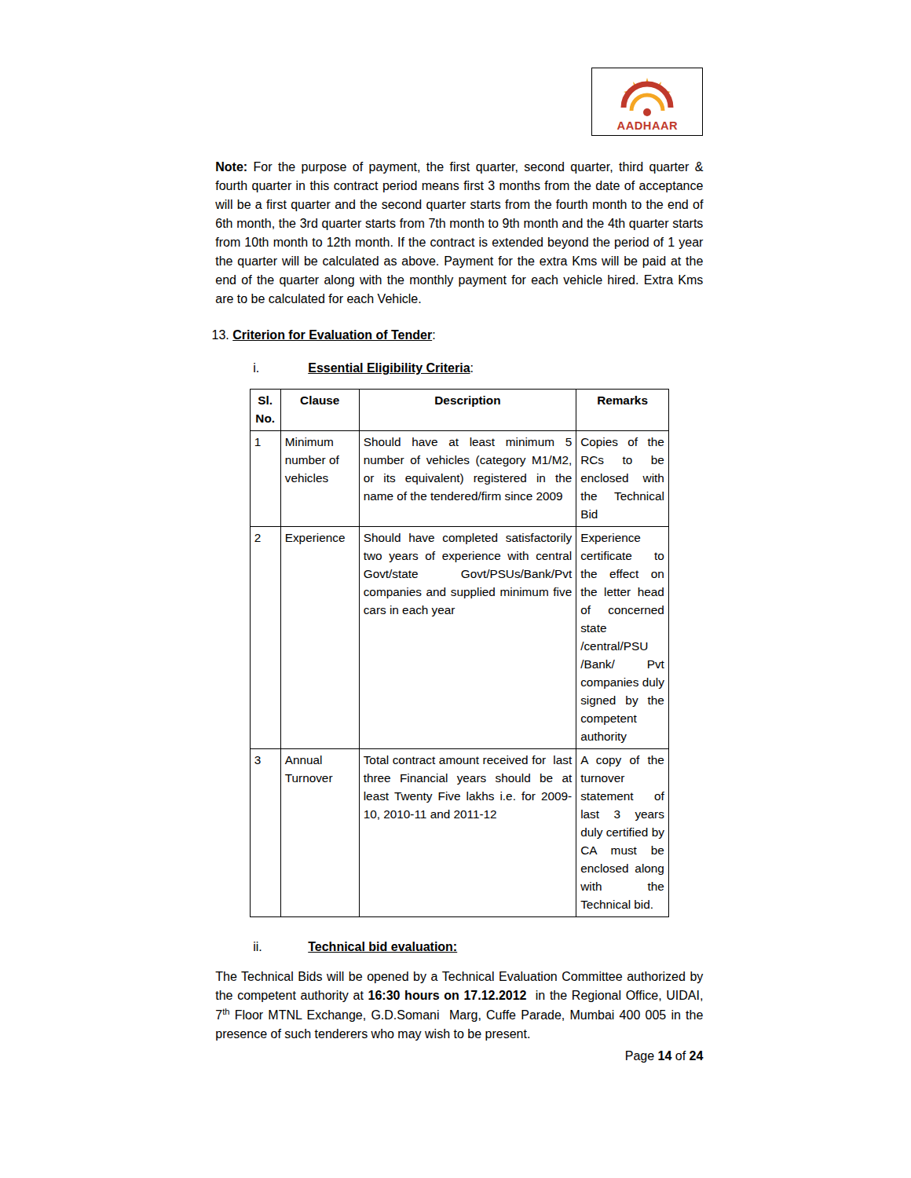AADHAAR
Note: For the purpose of payment, the first quarter, second quarter, third quarter & fourth quarter in this contract period means first 3 months from the date of acceptance will be a first quarter and the second quarter starts from the fourth month to the end of 6th month, the 3rd quarter starts from 7th month to 9th month and the 4th quarter starts from 10th month to 12th month. If the contract is extended beyond the period of 1 year the quarter will be calculated as above. Payment for the extra Kms will be paid at the end of the quarter along with the monthly payment for each vehicle hired. Extra Kms are to be calculated for each Vehicle.
Criterion for Evaluation of Tender:
i. Essential Eligibility Criteria:
| Sl. No. | Clause | Description | Remarks |
| --- | --- | --- | --- |
| 1 | Minimum number of vehicles | Should have at least minimum 5 number of vehicles (category M1/M2, or its equivalent) registered in the name of the tendered/firm since 2009 | Copies of the RCs to be enclosed with the Technical Bid |
| 2 | Experience | Should have completed satisfactorily two years of experience with central Govt/state Govt/PSUs/Bank/Pvt companies and supplied minimum five cars in each year | Experience certificate to the effect on the letter head of concerned state /central/PSU /Bank/ Pvt companies duly signed by the competent authority |
| 3 | Annual Turnover | Total contract amount received for last three Financial years should be at least Twenty Five lakhs i.e. for 2009-10, 2010-11 and 2011-12 | A copy of the turnover statement of last 3 years duly certified by CA must be enclosed along with the Technical bid. |
ii. Technical bid evaluation:
The Technical Bids will be opened by a Technical Evaluation Committee authorized by the competent authority at 16:30 hours on 17.12.2012 in the Regional Office, UIDAI, 7th Floor MTNL Exchange, G.D.Somani Marg, Cuffe Parade, Mumbai 400 005 in the presence of such tenderers who may wish to be present.
Page 14 of 24